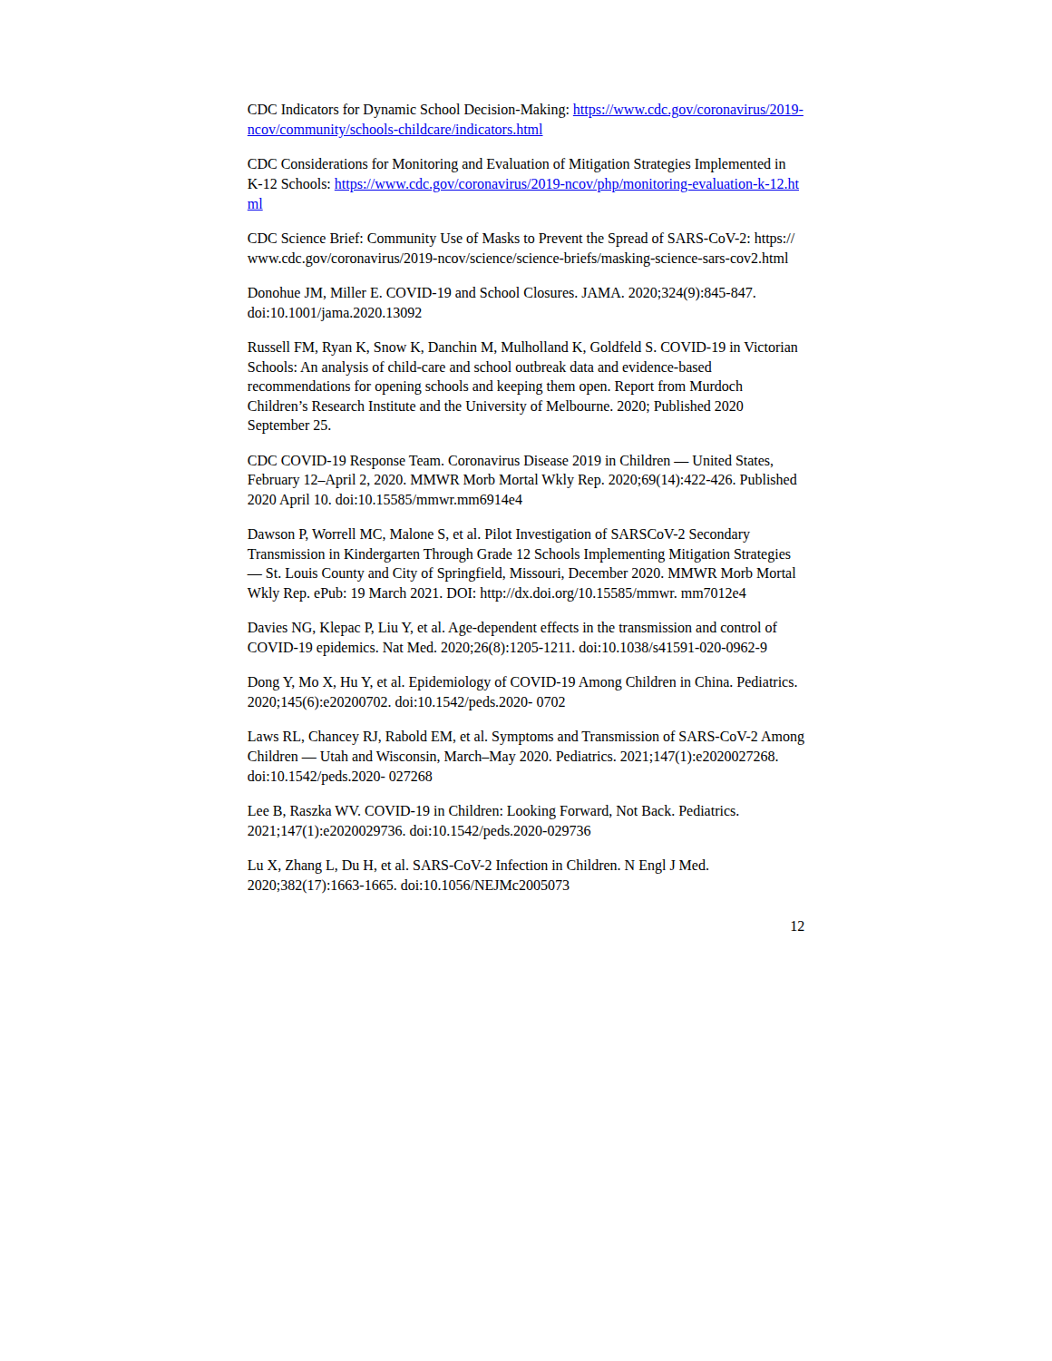CDC Indicators for Dynamic School Decision-Making: https://www.cdc.gov/coronavirus/2019-ncov/community/schools-childcare/indicators.html
CDC Considerations for Monitoring and Evaluation of Mitigation Strategies Implemented in K-12 Schools: https://www.cdc.gov/coronavirus/2019-ncov/php/monitoring-evaluation-k-12.html
CDC Science Brief: Community Use of Masks to Prevent the Spread of SARS-CoV-2: https://www.cdc.gov/coronavirus/2019-ncov/science/science-briefs/masking-science-sars-cov2.html
Donohue JM, Miller E. COVID-19 and School Closures. JAMA. 2020;324(9):845-847. doi:10.1001/jama.2020.13092
Russell FM, Ryan K, Snow K, Danchin M, Mulholland K, Goldfeld S. COVID-19 in Victorian Schools: An analysis of child-care and school outbreak data and evidence-based recommendations for opening schools and keeping them open. Report from Murdoch Children’s Research Institute and the University of Melbourne. 2020; Published 2020 September 25.
CDC COVID-19 Response Team. Coronavirus Disease 2019 in Children — United States, February 12–April 2, 2020. MMWR Morb Mortal Wkly Rep. 2020;69(14):422-426. Published 2020 April 10. doi:10.15585/mmwr.mm6914e4
Dawson P, Worrell MC, Malone S, et al. Pilot Investigation of SARSCoV-2 Secondary Transmission in Kindergarten Through Grade 12 Schools Implementing Mitigation Strategies — St. Louis County and City of Springfield, Missouri, December 2020. MMWR Morb Mortal Wkly Rep. ePub: 19 March 2021. DOI: http://dx.doi.org/10.15585/mmwr. mm7012e4
Davies NG, Klepac P, Liu Y, et al. Age-dependent effects in the transmission and control of COVID-19 epidemics. Nat Med. 2020;26(8):1205-1211. doi:10.1038/s41591-020-0962-9
Dong Y, Mo X, Hu Y, et al. Epidemiology of COVID-19 Among Children in China. Pediatrics. 2020;145(6):e20200702. doi:10.1542/peds.2020- 0702
Laws RL, Chancey RJ, Rabold EM, et al. Symptoms and Transmission of SARS-CoV-2 Among Children — Utah and Wisconsin, March–May 2020. Pediatrics. 2021;147(1):e2020027268. doi:10.1542/peds.2020- 027268
Lee B, Raszka WV. COVID-19 in Children: Looking Forward, Not Back. Pediatrics. 2021;147(1):e2020029736. doi:10.1542/peds.2020-029736
Lu X, Zhang L, Du H, et al. SARS-CoV-2 Infection in Children. N Engl J Med. 2020;382(17):1663-1665. doi:10.1056/NEJMc2005073
12